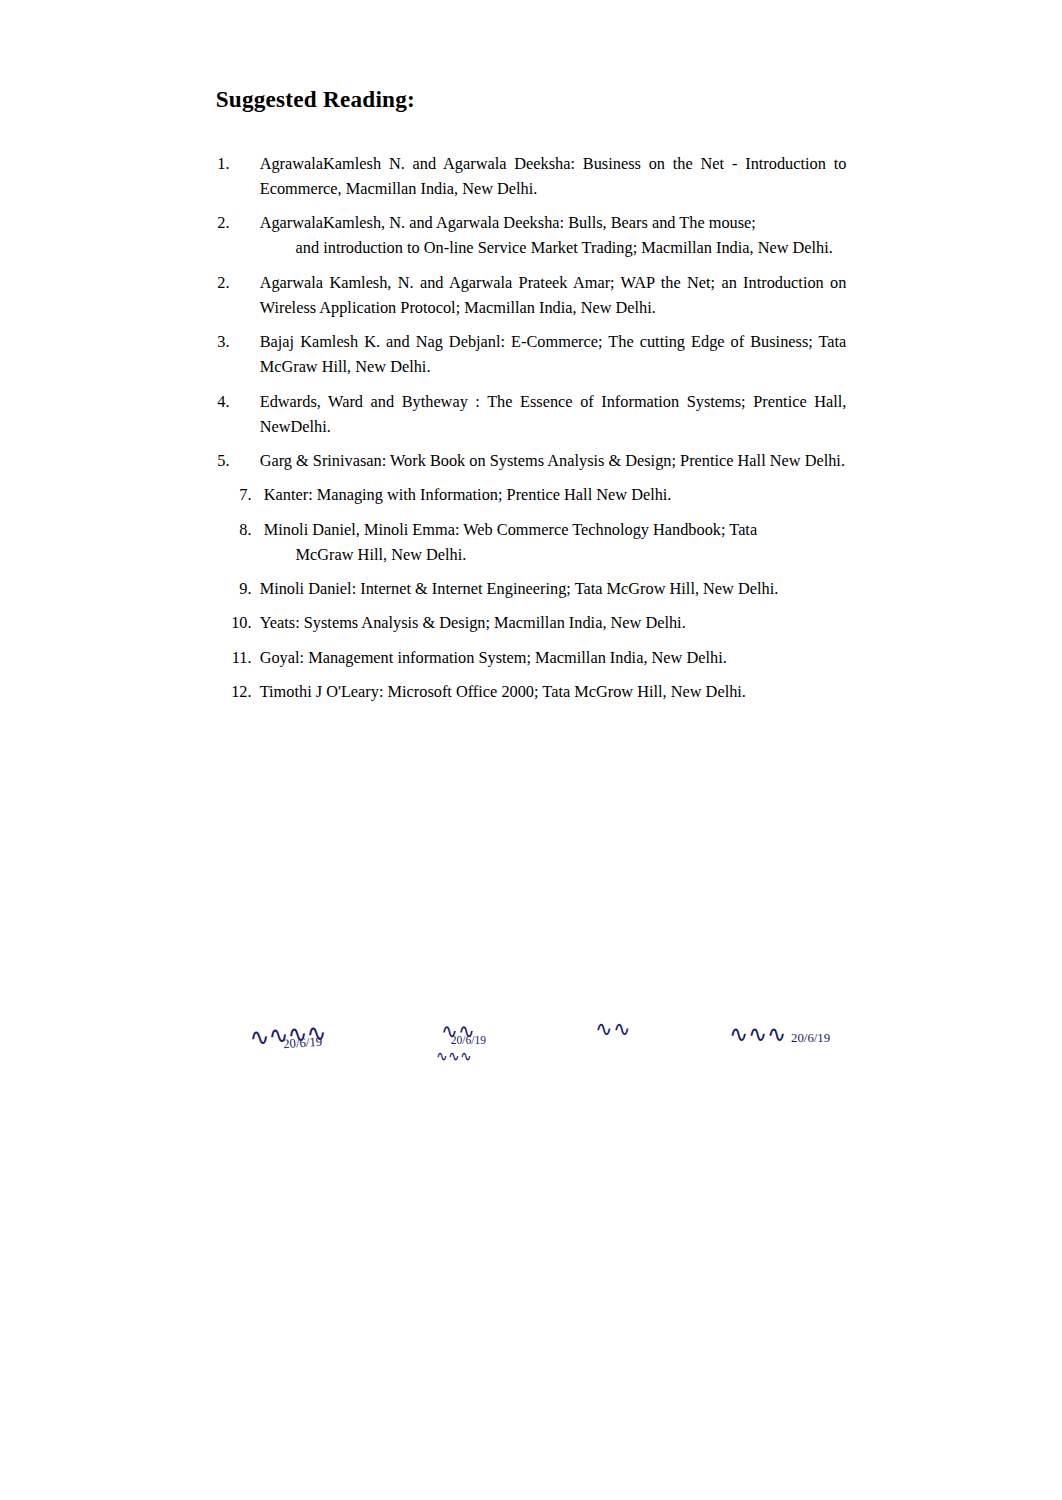Suggested Reading:
1. AgrawalaKamlesh N. and Agarwala Deeksha: Business on the Net - Introduction to Ecommerce, Macmillan India, New Delhi.
2. AgarwalaKamlesh, N. and Agarwala Deeksha: Bulls, Bears and The mouse; and introduction to On-line Service Market Trading; Macmillan India, New Delhi.
2. Agarwala Kamlesh, N. and Agarwala Prateek Amar; WAP the Net; an Introduction on Wireless Application Protocol; Macmillan India, New Delhi.
3. Bajaj Kamlesh K. and Nag Debjanl: E-Commerce; The cutting Edge of Business; Tata McGraw Hill, New Delhi.
4. Edwards, Ward and Bytheway : The Essence of Information Systems; Prentice Hall, NewDelhi.
5. Garg & Srinivasan: Work Book on Systems Analysis & Design; Prentice Hall New Delhi.
7. Kanter: Managing with Information; Prentice Hall New Delhi.
8. Minoli Daniel, Minoli Emma: Web Commerce Technology Handbook; Tata McGraw Hill, New Delhi.
9. Minoli Daniel: Internet & Internet Engineering; Tata McGrow Hill, New Delhi.
10. Yeats: Systems Analysis & Design; Macmillan India, New Delhi.
11. Goyal: Management information System; Macmillan India, New Delhi.
12. Timothi J O'Leary: Microsoft Office 2000; Tata McGrow Hill, New Delhi.
∿∿∿∿ 20/6/19
∿∿ 20/6/19 ∿∿∿
∿∿
∿∿∿20/6/19